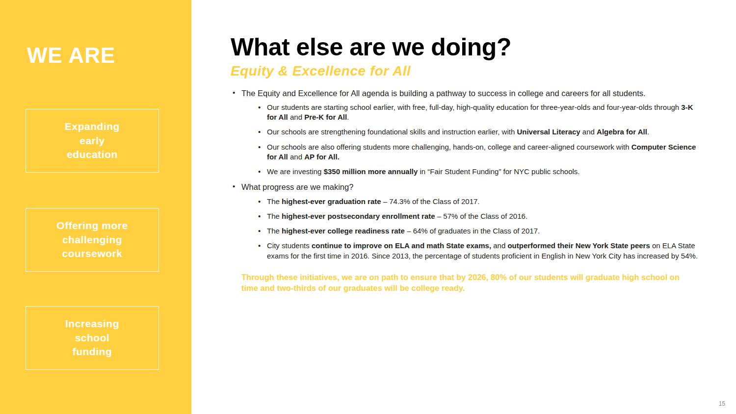WE ARE
Expanding
early
education
Offering more
challenging
coursework
Increasing
school
funding
What else are we doing?
Equity & Excellence for All
The Equity and Excellence for All agenda is building a pathway to success in college and careers for all students.
Our students are starting school earlier, with free, full-day, high-quality education for three-year-olds and four-year-olds through 3-K for All and Pre-K for All.
Our schools are strengthening foundational skills and instruction earlier, with Universal Literacy and Algebra for All.
Our schools are also offering students more challenging, hands-on, college and career-aligned coursework with Computer Science for All and AP for All.
We are investing $350 million more annually in “Fair Student Funding” for NYC public schools.
What progress are we making?
The highest-ever graduation rate – 74.3% of the Class of 2017.
The highest-ever postsecondary enrollment rate – 57% of the Class of 2016.
The highest-ever college readiness rate – 64% of graduates in the Class of 2017.
City students continue to improve on ELA and math State exams, and outperformed their New York State peers on ELA State exams for the first time in 2016. Since 2013, the percentage of students proficient in English in New York City has increased by 54%.
Through these initiatives, we are on path to ensure that by 2026, 80% of our students will graduate high school on time and two-thirds of our graduates will be college ready.
15